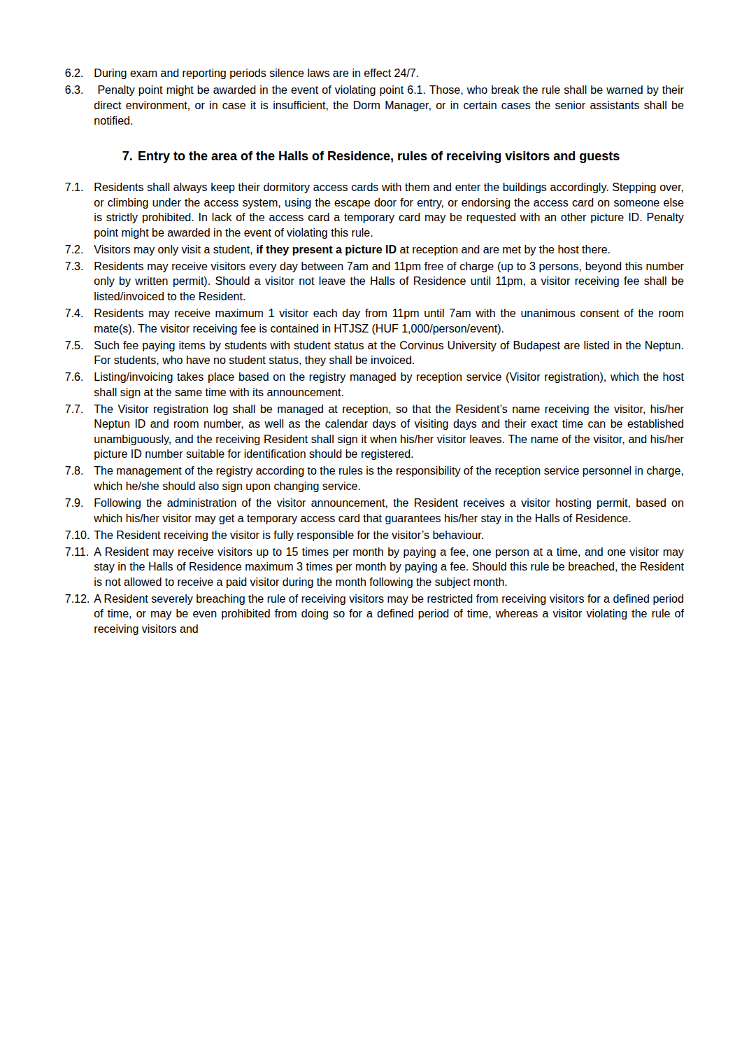6.2. During exam and reporting periods silence laws are in effect 24/7.
6.3. Penalty point might be awarded in the event of violating point 6.1. Those, who break the rule shall be warned by their direct environment, or in case it is insufficient, the Dorm Manager, or in certain cases the senior assistants shall be notified.
7. Entry to the area of the Halls of Residence, rules of receiving visitors and guests
7.1. Residents shall always keep their dormitory access cards with them and enter the buildings accordingly. Stepping over, or climbing under the access system, using the escape door for entry, or endorsing the access card on someone else is strictly prohibited. In lack of the access card a temporary card may be requested with an other picture ID. Penalty point might be awarded in the event of violating this rule.
7.2. Visitors may only visit a student, if they present a picture ID at reception and are met by the host there.
7.3. Residents may receive visitors every day between 7am and 11pm free of charge (up to 3 persons, beyond this number only by written permit). Should a visitor not leave the Halls of Residence until 11pm, a visitor receiving fee shall be listed/invoiced to the Resident.
7.4. Residents may receive maximum 1 visitor each day from 11pm until 7am with the unanimous consent of the room mate(s). The visitor receiving fee is contained in HTJSZ (HUF 1,000/person/event).
7.5. Such fee paying items by students with student status at the Corvinus University of Budapest are listed in the Neptun. For students, who have no student status, they shall be invoiced.
7.6. Listing/invoicing takes place based on the registry managed by reception service (Visitor registration), which the host shall sign at the same time with its announcement.
7.7. The Visitor registration log shall be managed at reception, so that the Resident’s name receiving the visitor, his/her Neptun ID and room number, as well as the calendar days of visiting days and their exact time can be established unambiguously, and the receiving Resident shall sign it when his/her visitor leaves. The name of the visitor, and his/her picture ID number suitable for identification should be registered.
7.8. The management of the registry according to the rules is the responsibility of the reception service personnel in charge, which he/she should also sign upon changing service.
7.9. Following the administration of the visitor announcement, the Resident receives a visitor hosting permit, based on which his/her visitor may get a temporary access card that guarantees his/her stay in the Halls of Residence.
7.10. The Resident receiving the visitor is fully responsible for the visitor’s behaviour.
7.11. A Resident may receive visitors up to 15 times per month by paying a fee, one person at a time, and one visitor may stay in the Halls of Residence maximum 3 times per month by paying a fee. Should this rule be breached, the Resident is not allowed to receive a paid visitor during the month following the subject month.
7.12. A Resident severely breaching the rule of receiving visitors may be restricted from receiving visitors for a defined period of time, or may be even prohibited from doing so for a defined period of time, whereas a visitor violating the rule of receiving visitors and